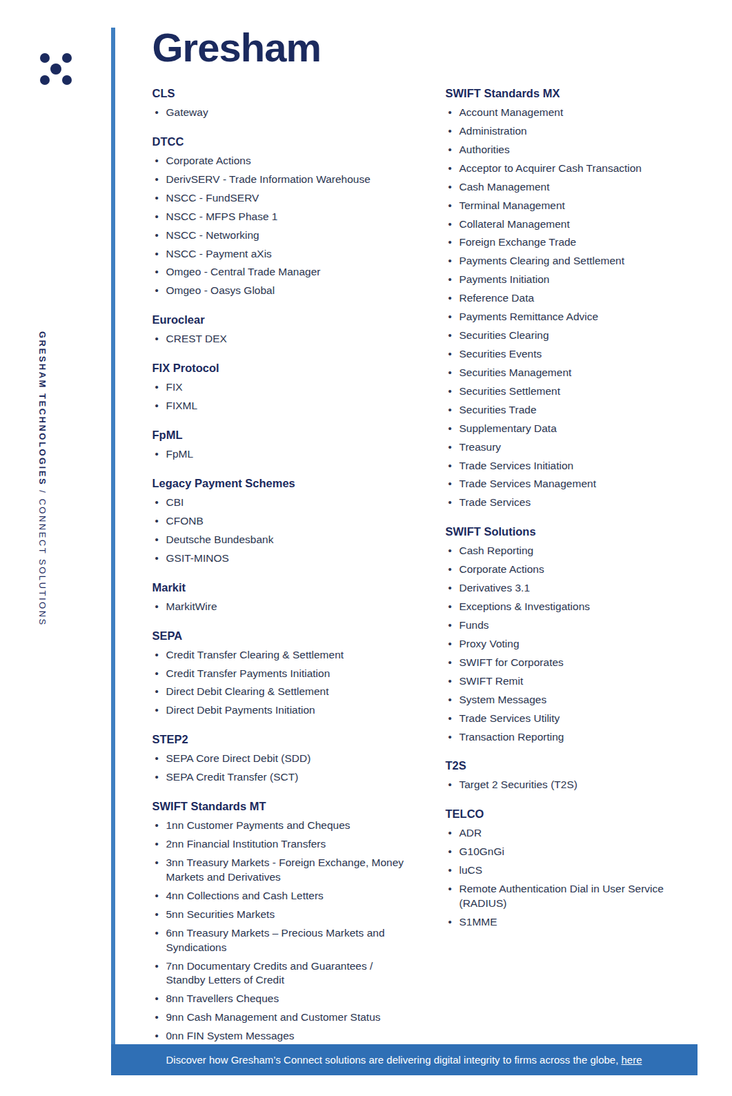GRESHAM TECHNOLOGIES / CONNECT SOLUTIONS
Gresham
CLS
Gateway
DTCC
Corporate Actions
DerivSERV - Trade Information Warehouse
NSCC - FundSERV
NSCC - MFPS Phase 1
NSCC - Networking
NSCC - Payment aXis
Omgeo - Central Trade Manager
Omgeo - Oasys Global
Euroclear
CREST DEX
FIX Protocol
FIX
FIXML
FpML
FpML
Legacy Payment Schemes
CBI
CFONB
Deutsche Bundesbank
GSIT-MINOS
Markit
MarkitWire
SEPA
Credit Transfer Clearing & Settlement
Credit Transfer Payments Initiation
Direct Debit Clearing & Settlement
Direct Debit Payments Initiation
STEP2
SEPA Core Direct Debit (SDD)
SEPA Credit Transfer (SCT)
SWIFT Standards MT
1nn Customer Payments and Cheques
2nn Financial Institution Transfers
3nn Treasury Markets - Foreign Exchange, Money Markets and Derivatives
4nn Collections and Cash Letters
5nn Securities Markets
6nn Treasury Markets – Precious Markets and Syndications
7nn Documentary Credits and Guarantees / Standby Letters of Credit
8nn Travellers Cheques
9nn Cash Management and Customer Status
0nn FIN System Messages
SWIFT Standards MX
Account Management
Administration
Authorities
Acceptor to Acquirer Cash Transaction
Cash Management
Terminal Management
Collateral Management
Foreign Exchange Trade
Payments Clearing and Settlement
Payments Initiation
Reference Data
Payments Remittance Advice
Securities Clearing
Securities Events
Securities Management
Securities Settlement
Securities Trade
Supplementary Data
Treasury
Trade Services Initiation
Trade Services Management
Trade Services
SWIFT Solutions
Cash Reporting
Corporate Actions
Derivatives 3.1
Exceptions & Investigations
Funds
Proxy Voting
SWIFT for Corporates
SWIFT Remit
System Messages
Trade Services Utility
Transaction Reporting
T2S
Target 2 Securities (T2S)
TELCO
ADR
G10GnGi
luCS
Remote Authentication Dial in User Service (RADIUS)
S1MME
Discover how Gresham’s Connect solutions are delivering digital integrity to firms across the globe, here